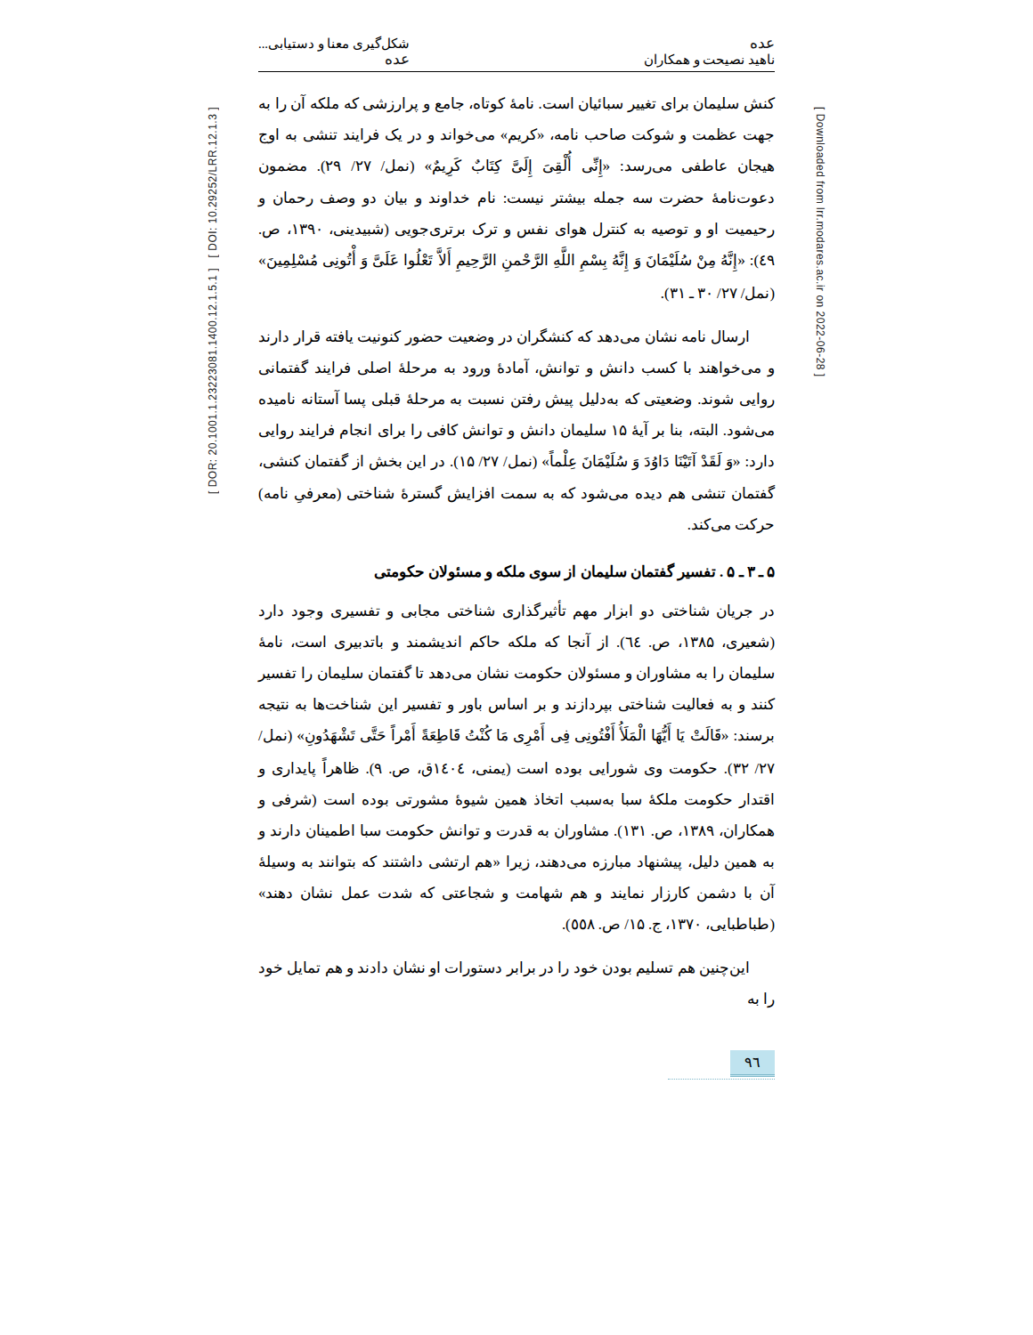[ DOI: 10.29252/LRR.12.1.3 ] [ DOR: 20.1001.1.23223081.1400.12.1.5.1 ]
[ Downloaded from lrr.modares.ac.ir on 2022-06-28 ]
ﻋﺪﻩ
ناهید نصیحت و همکاران
شکل‌گیری معنا و دستیابی...
ﻋﺪﻩ
کنش سلیمان برای تغییر سبائیان است. نامهٔ کوتاه، جامع و پرارزشی که ملکه آن را به جهت عظمت و شوکت صاحب نامه، «کریم» می‌خواند و در یک فرایند تنشی به اوج هیجان عاطفی می‌رسد: «إِنِّی أُلْقِیَ إِلَیَّ کِتَابٌ کَرِیمٌ» (نمل/ ۲۷/ ۲۹). مضمون دعوت‌نامهٔ حضرت سه جمله بیشتر نیست: نام خداوند و بیان دو وصف رحمان و رحیمیت او و توصیه به کنترل هوای نفس و ترک برتری‌جویی (شبیدینی، ۱۳۹۰، ص. ٤٩): «إِنَّهُ مِنْ سُلَیْمَانَ وَ إِنَّهُ بِسْمِ اللَّهِ الرَّحْمنِ الرَّحِیمِ أَلاَّ تَعْلُوا عَلَیَّ وَ أْتُونِی مُسْلِمِینَ» (نمل/ ۲۷/ ۳۰ ـ ۳۱).
ارسال نامه نشان می‌دهد که کنشگران در وضعیت حضور کنونیت یافته قرار دارند و می‌خواهند با کسب دانش و توانش، آمادهٔ ورود به مرحلهٔ اصلی فرایند گفتمانی روایی شوند. وضعیتی که به‌دلیل پیش رفتن نسبت به مرحلهٔ قبلی پسا آستانه نامیده می‌شود. البته، بنا بر آیهٔ ۱۵ سلیمان دانش و توانش کافی را برای انجام فرایند روایی دارد: «وَ لَقَدْ آتَیْنَا دَاوُدَ وَ سُلَیْمَانَ عِلْماً» (نمل/ ۲۷/ ۱۵). در این بخش از گفتمان کنشی، گفتمان تنشی هم دیده می‌شود که به سمت افزایش گسترهٔ شناختی (معرفیِ نامه) حرکت می‌کند.
۵ ـ ۳ ـ ۵ . تفسیر گفتمان سلیمان از سوی ملکه و مسئولان حکومتی
در جریان شناختی دو ابزار مهم تأثیرگذاری شناختی مجابی و تفسیری وجود دارد (شعیری، ۱۳۸۵، ص. ٦٤). از آنجا که ملکه حاکم اندیشمند و باتدبیری است، نامهٔ سلیمان را به مشاوران و مسئولان حکومت نشان می‌دهد تا گفتمان سلیمان را تفسیر کنند و به فعالیت شناختی بپردازند و بر اساس باور و تفسیر این شناخت‌ها به نتیجه برسند: «قَالَتْ یَا أَیُّهَا الْمَلَأُ أَفْتُونِی فِی أَمْرِی مَا کُنْتُ قَاطِعَةً أَمْراً حَتَّی تَشْهَدُونِ» (نمل/ ۲۷/ ۳۲). حکومت وی شورایی بوده است (یمنی، ۱٤۰٤ق، ص. ۹). ظاهراً پایداری و اقتدار حکومت ملکهٔ سبا به‌سبب اتخاذ همین شیوهٔ مشورتی بوده است (شرفی و همکاران، ۱۳۸۹، ص. ۱۳۱). مشاوران به قدرت و توانش حکومت سبا اطمینان دارند و به همین دلیل، پیشنهاد مبارزه می‌دهند، زیرا «هم ارتشی داشتند که بتوانند به وسیلهٔ آن با دشمن کارزار نمایند و هم شهامت و شجاعتی که شدت عمل نشان دهند» (طباطبایی، ۱۳۷۰، ج. ۱۵/ ص. ٥٥۸).
این‌چنین هم تسلیم بودن خود را در برابر دستورات او نشان دادند و هم تمایل خود را به
۹٦